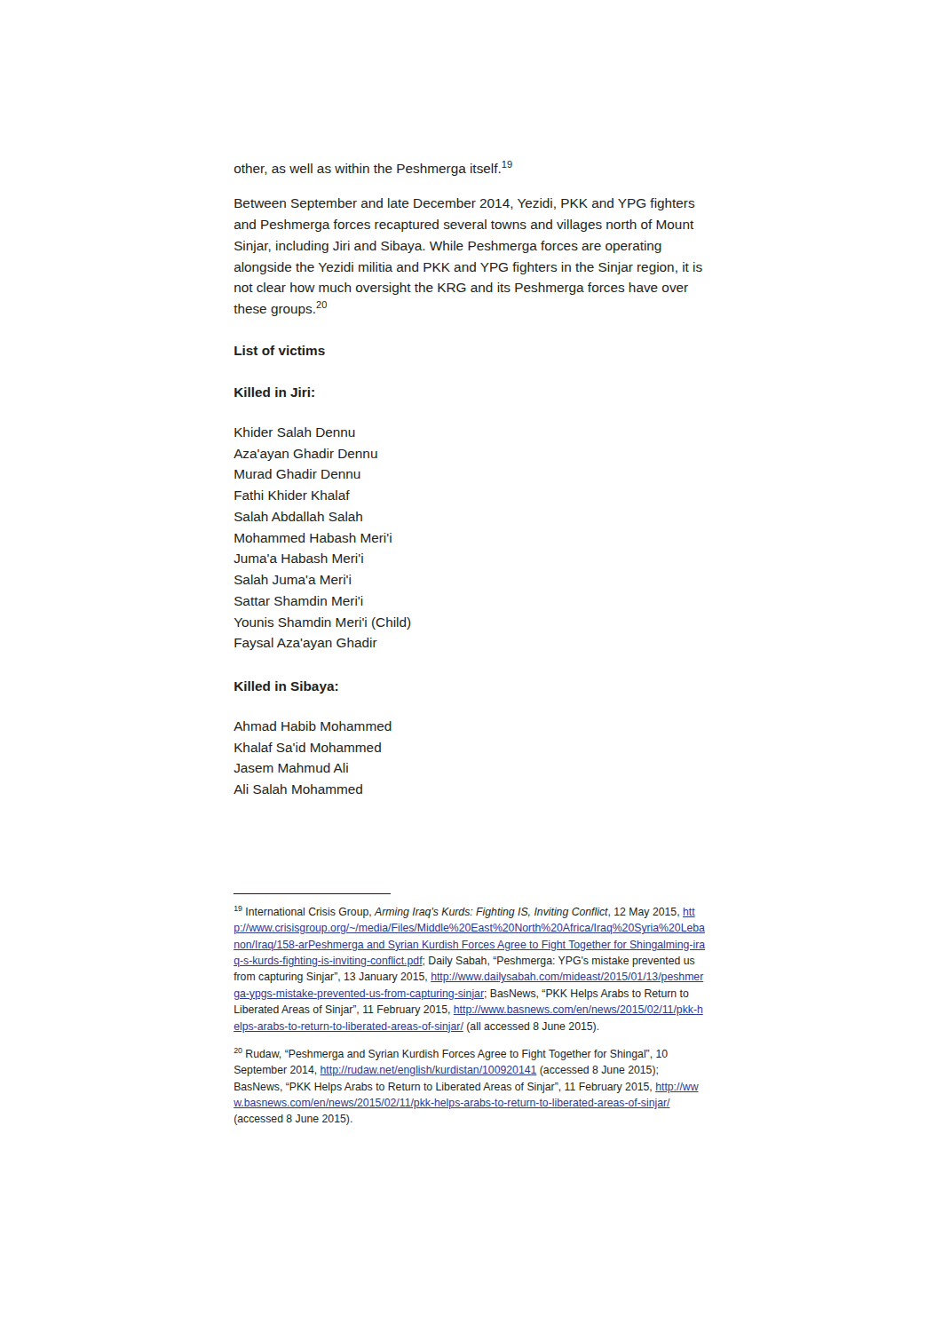other, as well as within the Peshmerga itself.19
Between September and late December 2014, Yezidi, PKK and YPG fighters and Peshmerga forces recaptured several towns and villages north of Mount Sinjar, including Jiri and Sibaya. While Peshmerga forces are operating alongside the Yezidi militia and PKK and YPG fighters in the Sinjar region, it is not clear how much oversight the KRG and its Peshmerga forces have over these groups.20
List of victims
Killed in Jiri:
Khider Salah Dennu
Aza'ayan Ghadir Dennu
Murad Ghadir Dennu
Fathi Khider Khalaf
Salah Abdallah Salah
Mohammed Habash Meri'i
Juma'a Habash Meri'i
Salah Juma'a Meri'i
Sattar Shamdin Meri'i
Younis Shamdin Meri'i (Child)
Faysal Aza'ayan Ghadir
Killed in Sibaya:
Ahmad Habib Mohammed
Khalaf Sa'id Mohammed
Jasem Mahmud Ali
Ali Salah Mohammed
19 International Crisis Group, Arming Iraq's Kurds: Fighting IS, Inviting Conflict, 12 May 2015, http://www.crisisgroup.org/~/media/Files/Middle%20East%20North%20Africa/Iraq%20Syria%20Lebanon/Iraq/158-arPeshmerga and Syrian Kurdish Forces Agree to Fight Together for Shingalming-iraq-s-kurds-fighting-is-inviting-conflict.pdf; Daily Sabah, “Peshmerga: YPG's mistake prevented us from capturing Sinjar”, 13 January 2015, http://www.dailysabah.com/mideast/2015/01/13/peshmerga-ypgs-mistake-prevented-us-from-capturing-sinjar; BasNews, “PKK Helps Arabs to Return to Liberated Areas of Sinjar”, 11 February 2015, http://www.basnews.com/en/news/2015/02/11/pkk-helps-arabs-to-return-to-liberated-areas-of-sinjar/ (all accessed 8 June 2015).
20 Rudaw, “Peshmerga and Syrian Kurdish Forces Agree to Fight Together for Shingal”, 10 September 2014, http://rudaw.net/english/kurdistan/100920141 (accessed 8 June 2015); BasNews, “PKK Helps Arabs to Return to Liberated Areas of Sinjar”, 11 February 2015, http://www.basnews.com/en/news/2015/02/11/pkk-helps-arabs-to-return-to-liberated-areas-of-sinjar/ (accessed 8 June 2015).